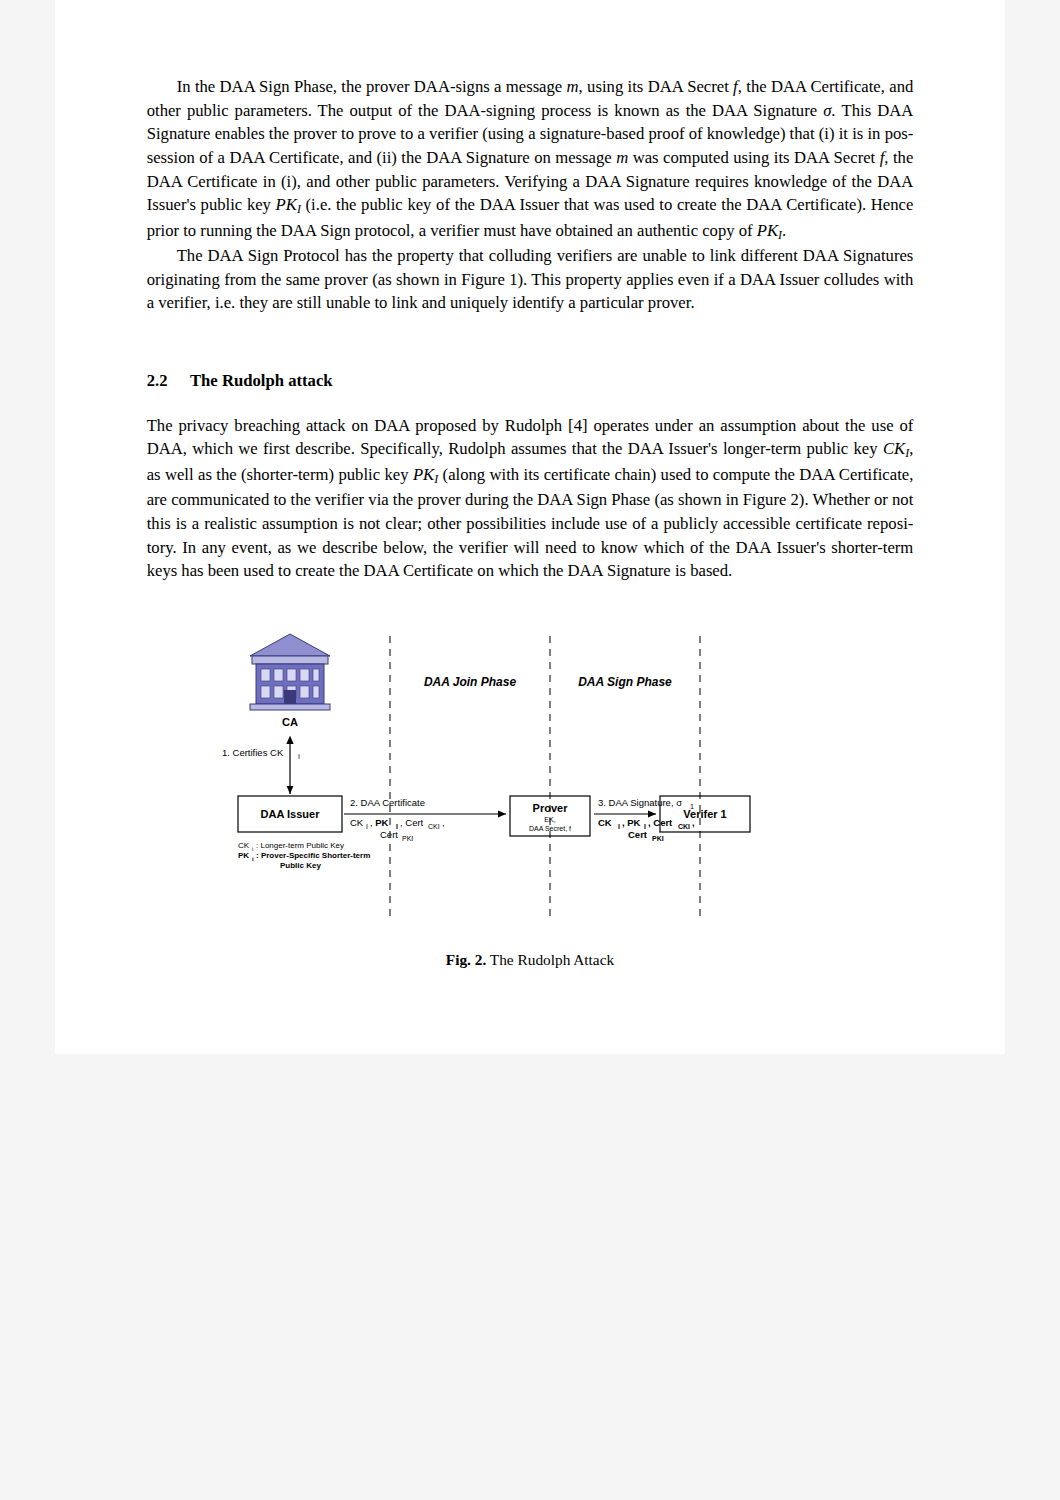In the DAA Sign Phase, the prover DAA-signs a message m, using its DAA Secret f, the DAA Certificate, and other public parameters. The output of the DAA-signing process is known as the DAA Signature σ. This DAA Signature enables the prover to prove to a verifier (using a signature-based proof of knowledge) that (i) it is in possession of a DAA Certificate, and (ii) the DAA Signature on message m was computed using its DAA Secret f, the DAA Certificate in (i), and other public parameters. Verifying a DAA Signature requires knowledge of the DAA Issuer's public key PKI (i.e. the public key of the DAA Issuer that was used to create the DAA Certificate). Hence prior to running the DAA Sign protocol, a verifier must have obtained an authentic copy of PKI.
The DAA Sign Protocol has the property that colluding verifiers are unable to link different DAA Signatures originating from the same prover (as shown in Figure 1). This property applies even if a DAA Issuer colludes with a verifier, i.e. they are still unable to link and uniquely identify a particular prover.
2.2 The Rudolph attack
The privacy breaching attack on DAA proposed by Rudolph [4] operates under an assumption about the use of DAA, which we first describe. Specifically, Rudolph assumes that the DAA Issuer's longer-term public key CKI, as well as the (shorter-term) public key PKI (along with its certificate chain) used to compute the DAA Certificate, are communicated to the verifier via the prover during the DAA Sign Phase (as shown in Figure 2). Whether or not this is a realistic assumption is not clear; other possibilities include use of a publicly accessible certificate repository. In any event, as we describe below, the verifier will need to know which of the DAA Issuer's shorter-term keys has been used to create the DAA Certificate on which the DAA Signature is based.
DAA Join Phase DAA Sign Phase CA 1. Certifies CK I DAA Issuer Prover EK, DAA Secret, f Verifer 1 2. DAA Certificate CK I , PK I , Cert CKI , Cert PKI 3. DAA Signature, σ 1 CK I , PK I , Cert CKI , Cert PKI CK i : Longer-term Public Key PK i : Prover-Specific Shorter-term Public Key
Fig. 2. The Rudolph Attack